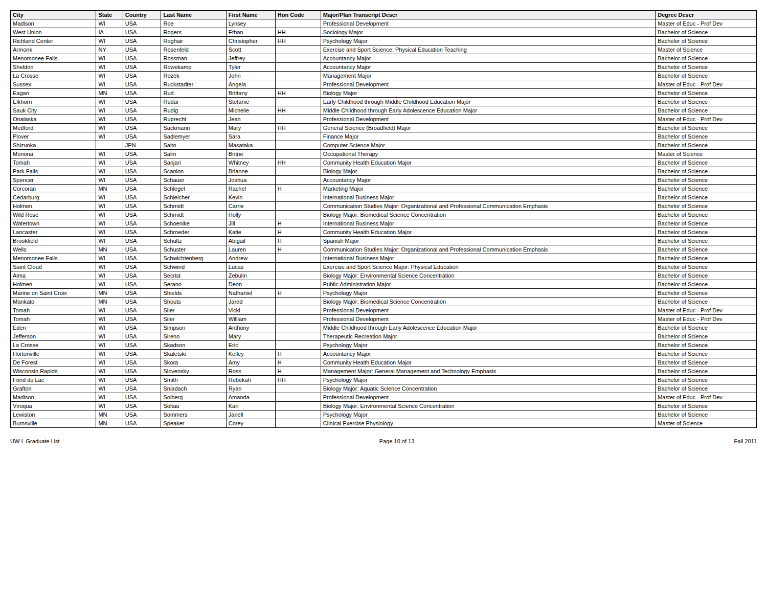| City | State | Country | Last Name | First Name | Hon Code | Major/Plan Transcript Descr | Degree Descr |
| --- | --- | --- | --- | --- | --- | --- | --- |
| Madison | WI | USA | Roe | Lynsey | | Professional Development | Master of Educ - Prof Dev |
| West Union | IA | USA | Rogers | Ethan | HH | Sociology Major | Bachelor of Science |
| Richland Center | WI | USA | Roghair | Christopher | HH | Psychology Major | Bachelor of Science |
| Armonk | NY | USA | Rosenfeld | Scott | | Exercise and Sport Science: Physical Education Teaching | Master of Science |
| Menomonee Falls | WI | USA | Rossman | Jeffrey | | Accountancy Major | Bachelor of Science |
| Sheldon | WI | USA | Rowekamp | Tyler | | Accountancy Major | Bachelor of Science |
| La Crosse | WI | USA | Rozek | John | | Management Major | Bachelor of Science |
| Sussex | WI | USA | Ruckstadter | Angela | | Professional Development | Master of Educ - Prof Dev |
| Eagan | MN | USA | Rud | Brittany | HH | Biology Major | Bachelor of Science |
| Elkhorn | WI | USA | Rudar | Stefanie | | Early Childhood through Middle Childhood Education Major | Bachelor of Science |
| Sauk City | WI | USA | Rudig | Michelle | HH | Middle Childhood through Early Adolescence Education Major | Bachelor of Science |
| Onalaska | WI | USA | Ruprecht | Jean | | Professional Development | Master of Educ - Prof Dev |
| Medford | WI | USA | Sackmann | Mary | HH | General Science (Broadfield) Major | Bachelor of Science |
| Plover | WI | USA | Sadlemyer | Sara | | Finance Major | Bachelor of Science |
| Shizuoka | | JPN | Saito | Masataka | | Computer Science Major | Bachelor of Science |
| Monona | WI | USA | Salm | Britne | | Occupational Therapy | Master of Science |
| Tomah | WI | USA | Sanjari | Whitney | HH | Community Health Education Major | Bachelor of Science |
| Park Falls | WI | USA | Scanlon | Brianne | | Biology Major | Bachelor of Science |
| Spencer | WI | USA | Schauer | Joshua | | Accountancy Major | Bachelor of Science |
| Corcoran | MN | USA | Schlegel | Rachel | H | Marketing Major | Bachelor of Science |
| Cedarburg | WI | USA | Schleicher | Kevin | | International Business Major | Bachelor of Science |
| Holmen | WI | USA | Schmidt | Carrie | | Communication Studies Major: Organizational and Professional Communication Emphasis | Bachelor of Science |
| Wild Rose | WI | USA | Schmidt | Holly | | Biology Major: Biomedical Science Concentration | Bachelor of Science |
| Watertown | WI | USA | Schoenike | Jill | H | International Business Major | Bachelor of Science |
| Lancaster | WI | USA | Schroeder | Katie | H | Community Health Education Major | Bachelor of Science |
| Brookfield | WI | USA | Schultz | Abigail | H | Spanish Major | Bachelor of Science |
| Wells | MN | USA | Schuster | Lauren | H | Communication Studies Major: Organizational and Professional Communication Emphasis | Bachelor of Science |
| Menomonee Falls | WI | USA | Schwichtenberg | Andrew | | International Business Major | Bachelor of Science |
| Saint Cloud | WI | USA | Schwind | Lucas | | Exercise and Sport Science Major: Physical Education | Bachelor of Science |
| Alma | WI | USA | Secrist | Zebulin | | Biology Major: Environmental Science Concentration | Bachelor of Science |
| Holmen | WI | USA | Serano | Deon | | Public Administration Major | Bachelor of Science |
| Marine on Saint Croix | MN | USA | Shields | Nathaniel | H | Psychology Major | Bachelor of Science |
| Mankato | MN | USA | Shouts | Jared | | Biology Major: Biomedical Science Concentration | Bachelor of Science |
| Tomah | WI | USA | Siler | Vicki | | Professional Development | Master of Educ - Prof Dev |
| Tomah | WI | USA | Siler | William | | Professional Development | Master of Educ - Prof Dev |
| Eden | WI | USA | Simpson | Anthony | | Middle Childhood through Early Adolescence Education Major | Bachelor of Science |
| Jefferson | WI | USA | Sireno | Mary | | Therapeutic Recreation Major | Bachelor of Science |
| La Crosse | WI | USA | Skadson | Eric | | Psychology Major | Bachelor of Science |
| Hortonville | WI | USA | Skaletski | Kelley | H | Accountancy Major | Bachelor of Science |
| De Forest | WI | USA | Skora | Amy | H | Community Health Education Major | Bachelor of Science |
| Wisconsin Rapids | WI | USA | Slovensky | Ross | H | Management Major: General Management and Technology Emphasis | Bachelor of Science |
| Fond du Lac | WI | USA | Smith | Rebekah | HH | Psychology Major | Bachelor of Science |
| Grafton | WI | USA | Sniadach | Ryan | | Biology Major: Aquatic Science Concentration | Bachelor of Science |
| Madison | WI | USA | Solberg | Amanda | | Professional Development | Master of Educ - Prof Dev |
| Viroqua | WI | USA | Soltau | Kari | | Biology Major: Environmental Science Concentration | Bachelor of Science |
| Lewiston | MN | USA | Sommers | Janell | | Psychology Major | Bachelor of Science |
| Burnsville | MN | USA | Speaker | Corey | | Clinical Exercise Physiology | Master of Science |
UW-L Graduate List Page 10 of 13 Fall 2011